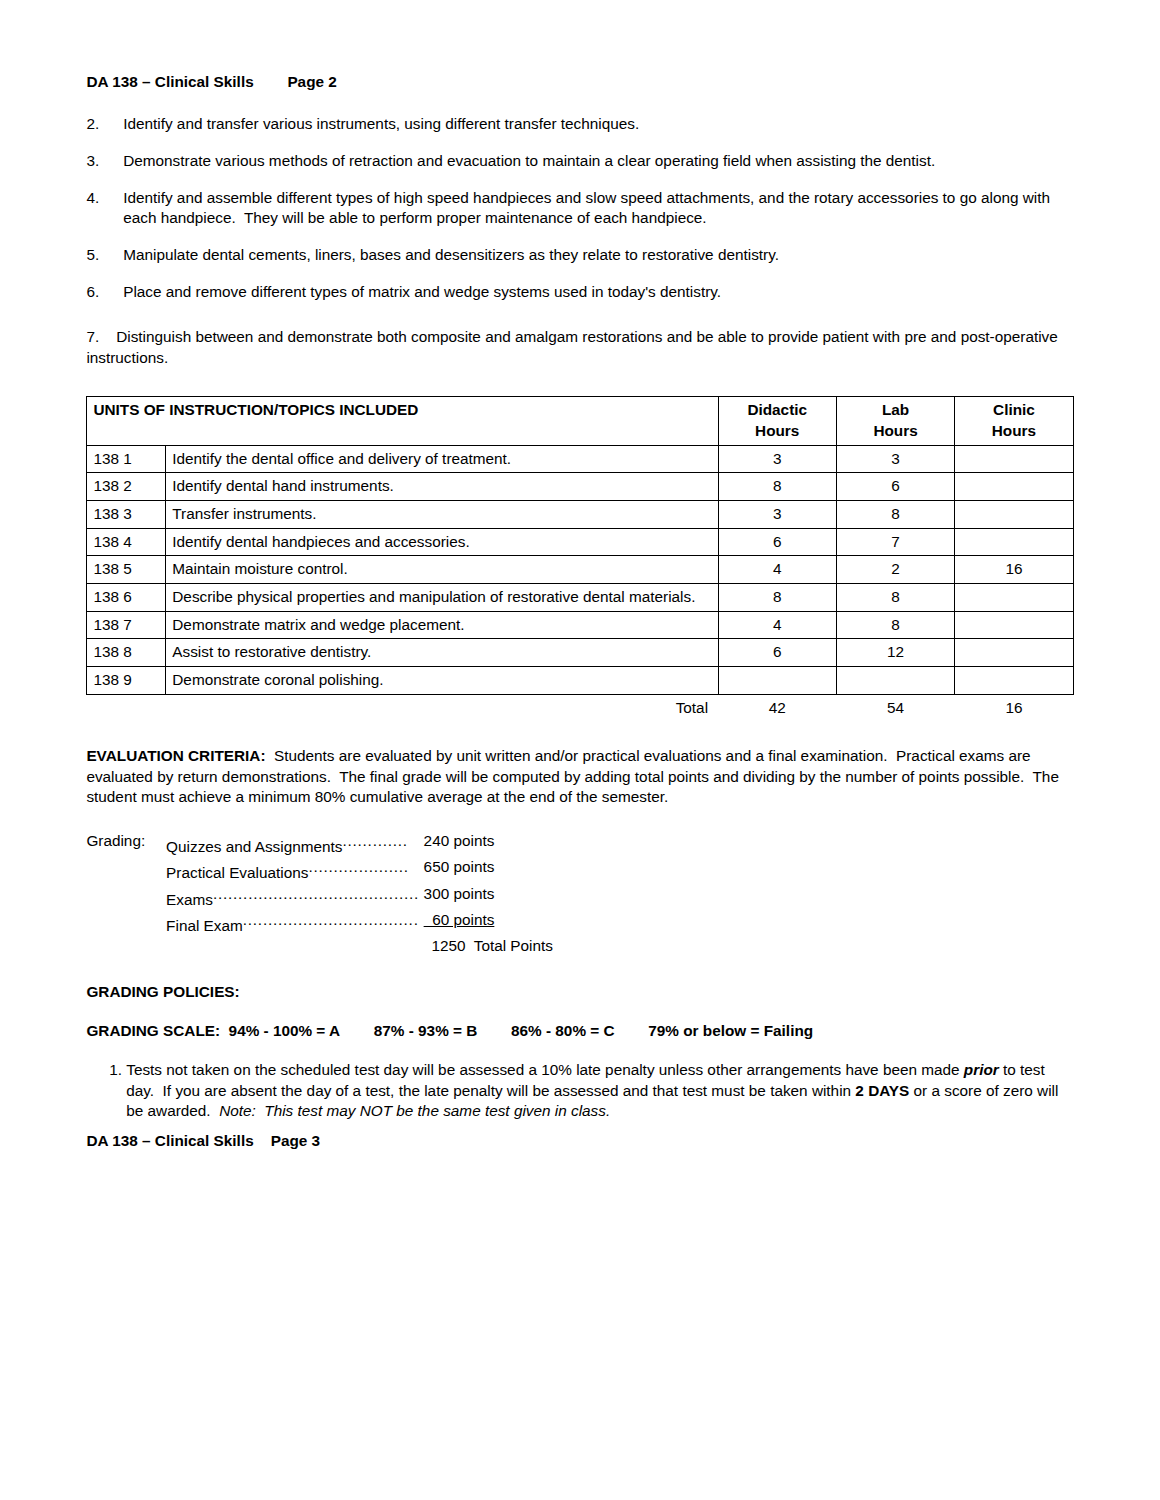DA 138 – Clinical Skills Page 2
2. Identify and transfer various instruments, using different transfer techniques.
3. Demonstrate various methods of retraction and evacuation to maintain a clear operating field when assisting the dentist.
4. Identify and assemble different types of high speed handpieces and slow speed attachments, and the rotary accessories to go along with each handpiece. They will be able to perform proper maintenance of each handpiece.
5. Manipulate dental cements, liners, bases and desensitizers as they relate to restorative dentistry.
6. Place and remove different types of matrix and wedge systems used in today's dentistry.
7. Distinguish between and demonstrate both composite and amalgam restorations and be able to provide patient with pre and post-operative instructions.
| UNITS OF INSTRUCTION/TOPICS INCLUDED | Didactic Hours | Lab Hours | Clinic Hours |
| --- | --- | --- | --- |
| 138 1 | Identify the dental office and delivery of treatment. | 3 | 3 | |
| 138 2 | Identify dental hand instruments. | 8 | 6 | |
| 138 3 | Transfer instruments. | 3 | 8 | |
| 138 4 | Identify dental handpieces and accessories. | 6 | 7 | |
| 138 5 | Maintain moisture control. | 4 | 2 | 16 |
| 138 6 | Describe physical properties and manipulation of restorative dental materials. | 8 | 8 | |
| 138 7 | Demonstrate matrix and wedge placement. | 4 | 8 | |
| 138 8 | Assist to restorative dentistry. | 6 | 12 | |
| 138 9 | Demonstrate coronal polishing. | | | |
| Total | 42 | 54 | 16 |
EVALUATION CRITERIA: Students are evaluated by unit written and/or practical evaluations and a final examination. Practical exams are evaluated by return demonstrations. The final grade will be computed by adding total points and dividing by the number of points possible. The student must achieve a minimum 80% cumulative average at the end of the semester.
| Grading: | Quizzes and Assignments ............. | 240 points |
| | Practical Evaluations .................... | 650 points |
| | Exams ......................................... | 300 points |
| | Final Exam ................................... | 60 points |
1250 Total Points
GRADING POLICIES:
GRADING SCALE: 94% - 100% = A 87% - 93% = B 86% - 80% = C 79% or below = Failing
Tests not taken on the scheduled test day will be assessed a 10% late penalty unless other arrangements have been made prior to test day. If you are absent the day of a test, the late penalty will be assessed and that test must be taken within 2 DAYS or a score of zero will be awarded. Note: This test may NOT be the same test given in class.
DA 138 – Clinical Skills Page 3